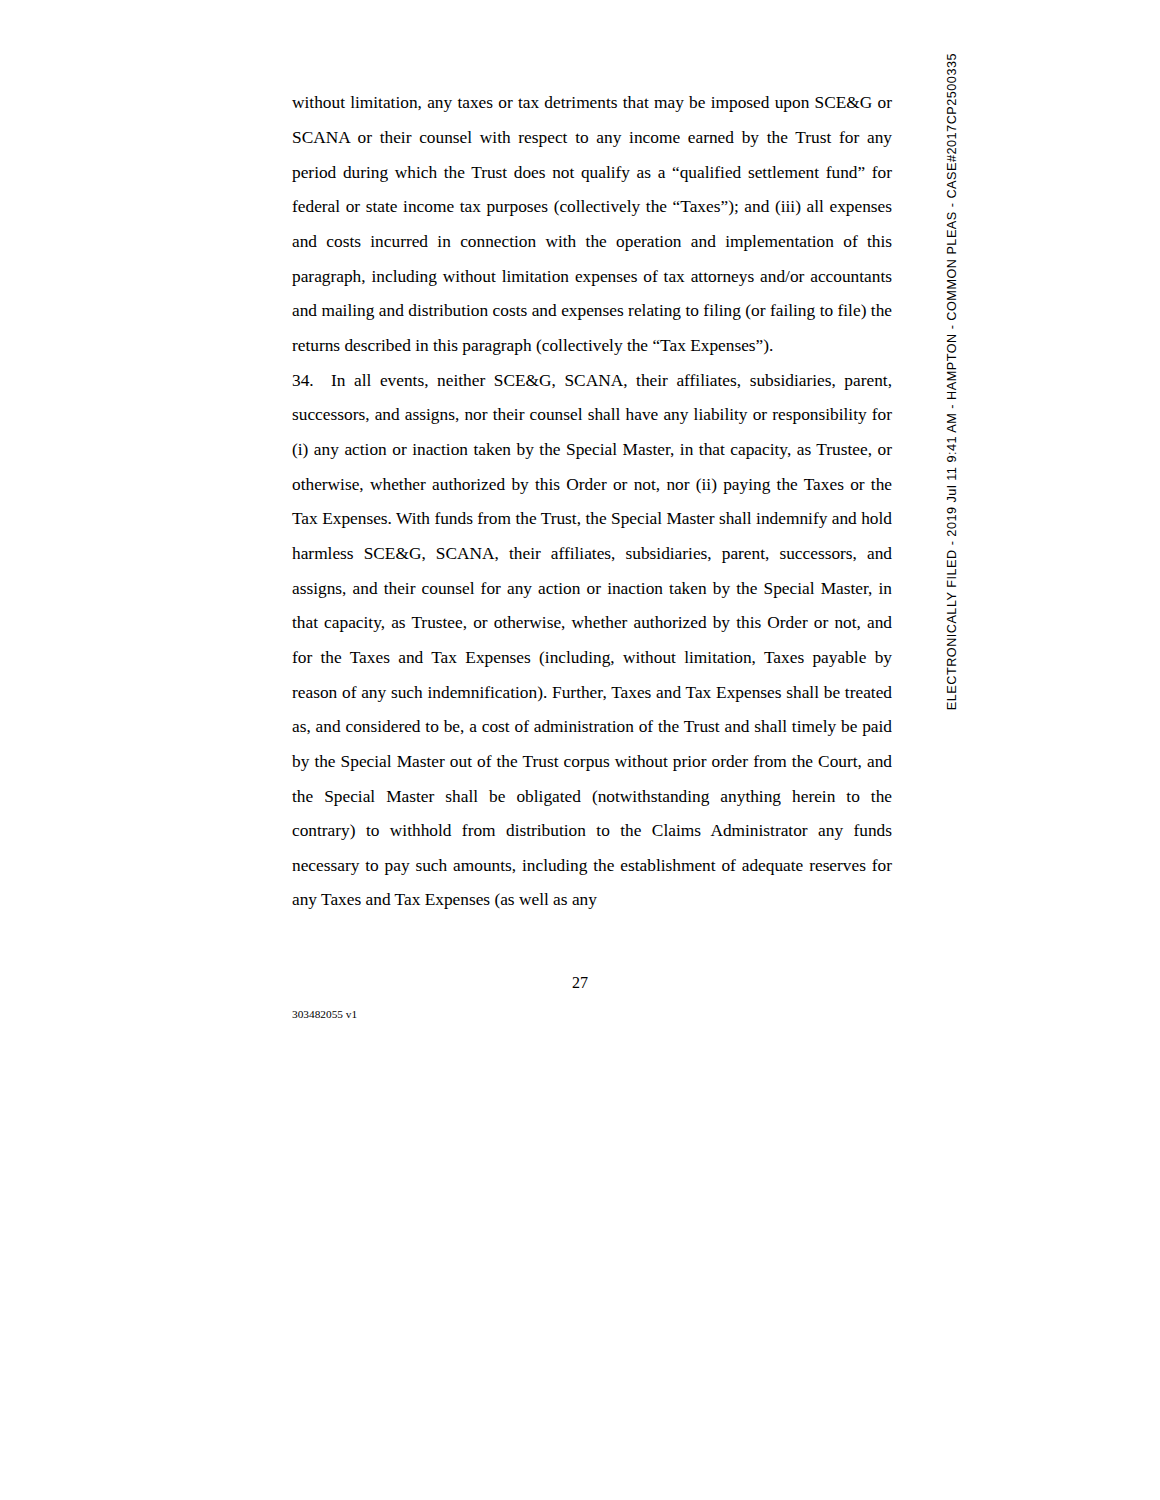ELECTRONICALLY FILED - 2019 Jul 11 9:41 AM - HAMPTON - COMMON PLEAS - CASE#2017CP2500335
without limitation, any taxes or tax detriments that may be imposed upon SCE&G or SCANA or their counsel with respect to any income earned by the Trust for any period during which the Trust does not qualify as a “qualified settlement fund” for federal or state income tax purposes (collectively the “Taxes”); and (iii) all expenses and costs incurred in connection with the operation and implementation of this paragraph, including without limitation expenses of tax attorneys and/or accountants and mailing and distribution costs and expenses relating to filing (or failing to file) the returns described in this paragraph (collectively the “Tax Expenses”).
34. In all events, neither SCE&G, SCANA, their affiliates, subsidiaries, parent, successors, and assigns, nor their counsel shall have any liability or responsibility for (i) any action or inaction taken by the Special Master, in that capacity, as Trustee, or otherwise, whether authorized by this Order or not, nor (ii) paying the Taxes or the Tax Expenses. With funds from the Trust, the Special Master shall indemnify and hold harmless SCE&G, SCANA, their affiliates, subsidiaries, parent, successors, and assigns, and their counsel for any action or inaction taken by the Special Master, in that capacity, as Trustee, or otherwise, whether authorized by this Order or not, and for the Taxes and Tax Expenses (including, without limitation, Taxes payable by reason of any such indemnification). Further, Taxes and Tax Expenses shall be treated as, and considered to be, a cost of administration of the Trust and shall timely be paid by the Special Master out of the Trust corpus without prior order from the Court, and the Special Master shall be obligated (notwithstanding anything herein to the contrary) to withhold from distribution to the Claims Administrator any funds necessary to pay such amounts, including the establishment of adequate reserves for any Taxes and Tax Expenses (as well as any
27
303482055 v1